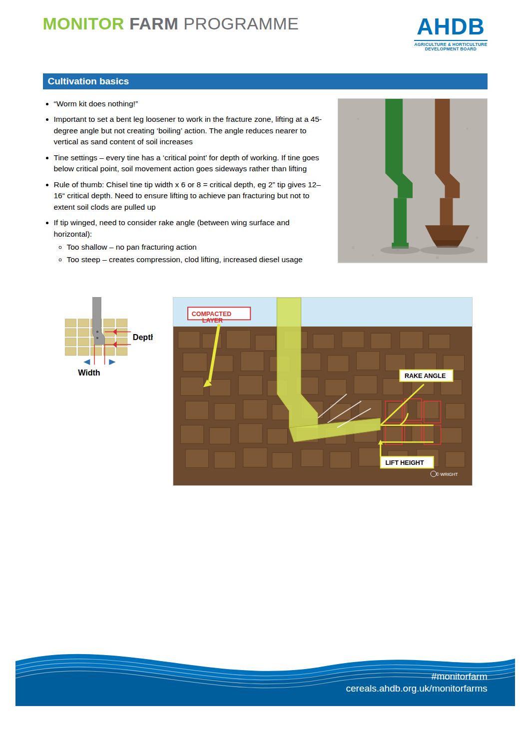MONITOR FARM PROGRAMME
AHDB
AGRICULTURE & HORTICULTURE
DEVELOPMENT BOARD
Cultivation basics
“Worm kit does nothing!”
Important to set a bent leg loosener to work in the fracture zone, lifting at a 45-degree angle but not creating ‘boiling’ action. The angle reduces nearer to vertical as sand content of soil increases
Tine settings – every tine has a ‘critical point’ for depth of working. If tine goes below critical point, soil movement action goes sideways rather than lifting
Rule of thumb: Chisel tine tip width x 6 or 8 = critical depth, eg 2” tip gives 12–16“ critical depth. Need to ensure lifting to achieve pan fracturing but not to extent soil clods are pulled up
If tip winged, need to consider rake angle (between wing surface and horizontal):
Too shallow – no pan fracturing action
Too steep – creates compression, clod lifting, increased diesel usage
Depth Width COMPACTED LAYER RAKE ANGLE LIFT HEIGHT © WRIGHT
#monitorfarm
cereals.ahdb.org.uk/monitorfarms